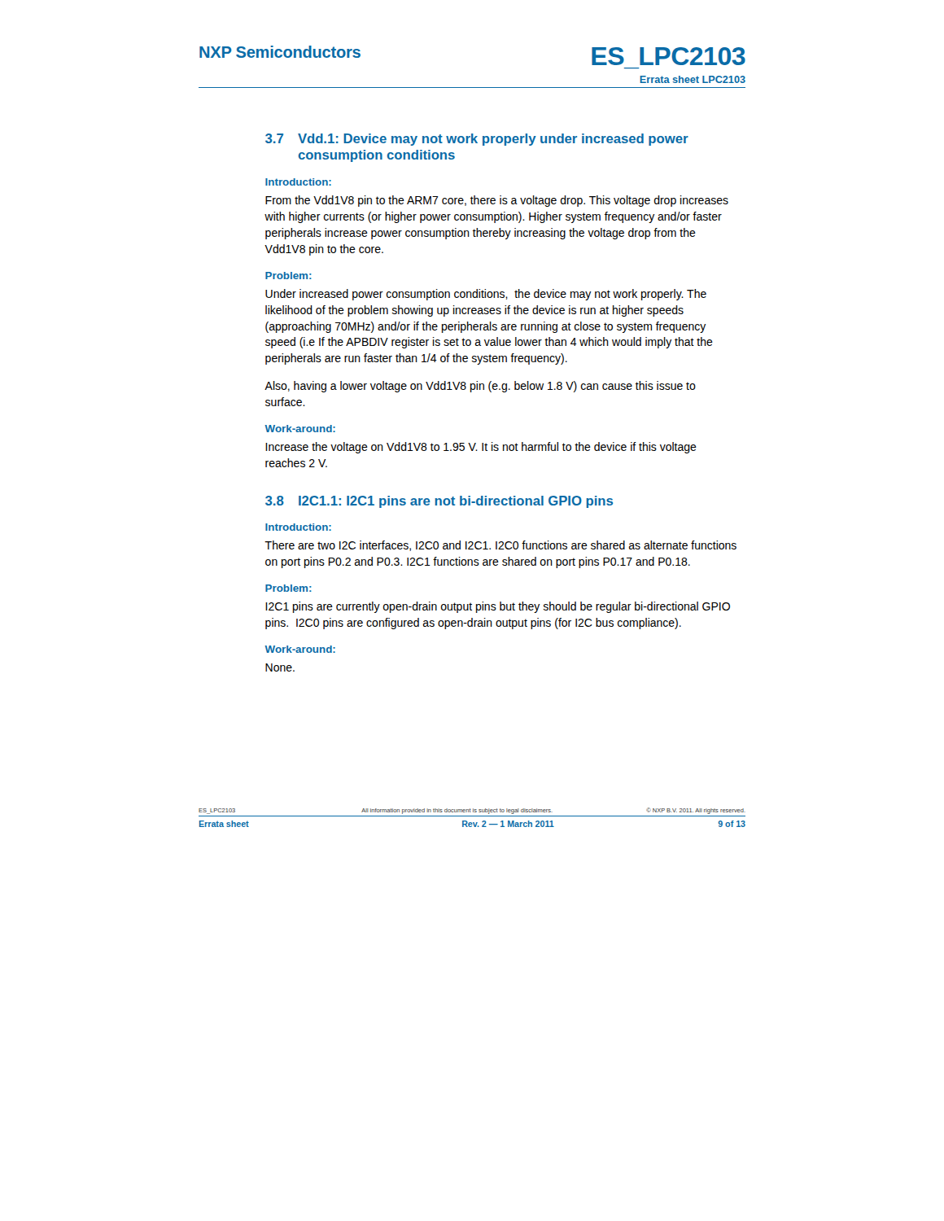NXP Semiconductors
ES_LPC2103
Errata sheet LPC2103
3.7 Vdd.1: Device may not work properly under increased power consumption conditions
Introduction:
From the Vdd1V8 pin to the ARM7 core, there is a voltage drop. This voltage drop increases with higher currents (or higher power consumption). Higher system frequency and/or faster peripherals increase power consumption thereby increasing the voltage drop from the Vdd1V8 pin to the core.
Problem:
Under increased power consumption conditions, the device may not work properly. The likelihood of the problem showing up increases if the device is run at higher speeds (approaching 70MHz) and/or if the peripherals are running at close to system frequency speed (i.e If the APBDIV register is set to a value lower than 4 which would imply that the peripherals are run faster than 1/4 of the system frequency).
Also, having a lower voltage on Vdd1V8 pin (e.g. below 1.8 V) can cause this issue to surface.
Work-around:
Increase the voltage on Vdd1V8 to 1.95 V. It is not harmful to the device if this voltage reaches 2 V.
3.8 I2C1.1: I2C1 pins are not bi-directional GPIO pins
Introduction:
There are two I2C interfaces, I2C0 and I2C1. I2C0 functions are shared as alternate functions on port pins P0.2 and P0.3. I2C1 functions are shared on port pins P0.17 and P0.18.
Problem:
I2C1 pins are currently open-drain output pins but they should be regular bi-directional GPIO pins. I2C0 pins are configured as open-drain output pins (for I2C bus compliance).
Work-around:
None.
ES_LPC2103
All information provided in this document is subject to legal disclaimers.
© NXP B.V. 2011. All rights reserved.
Errata sheet
Rev. 2 — 1 March 2011
9 of 13